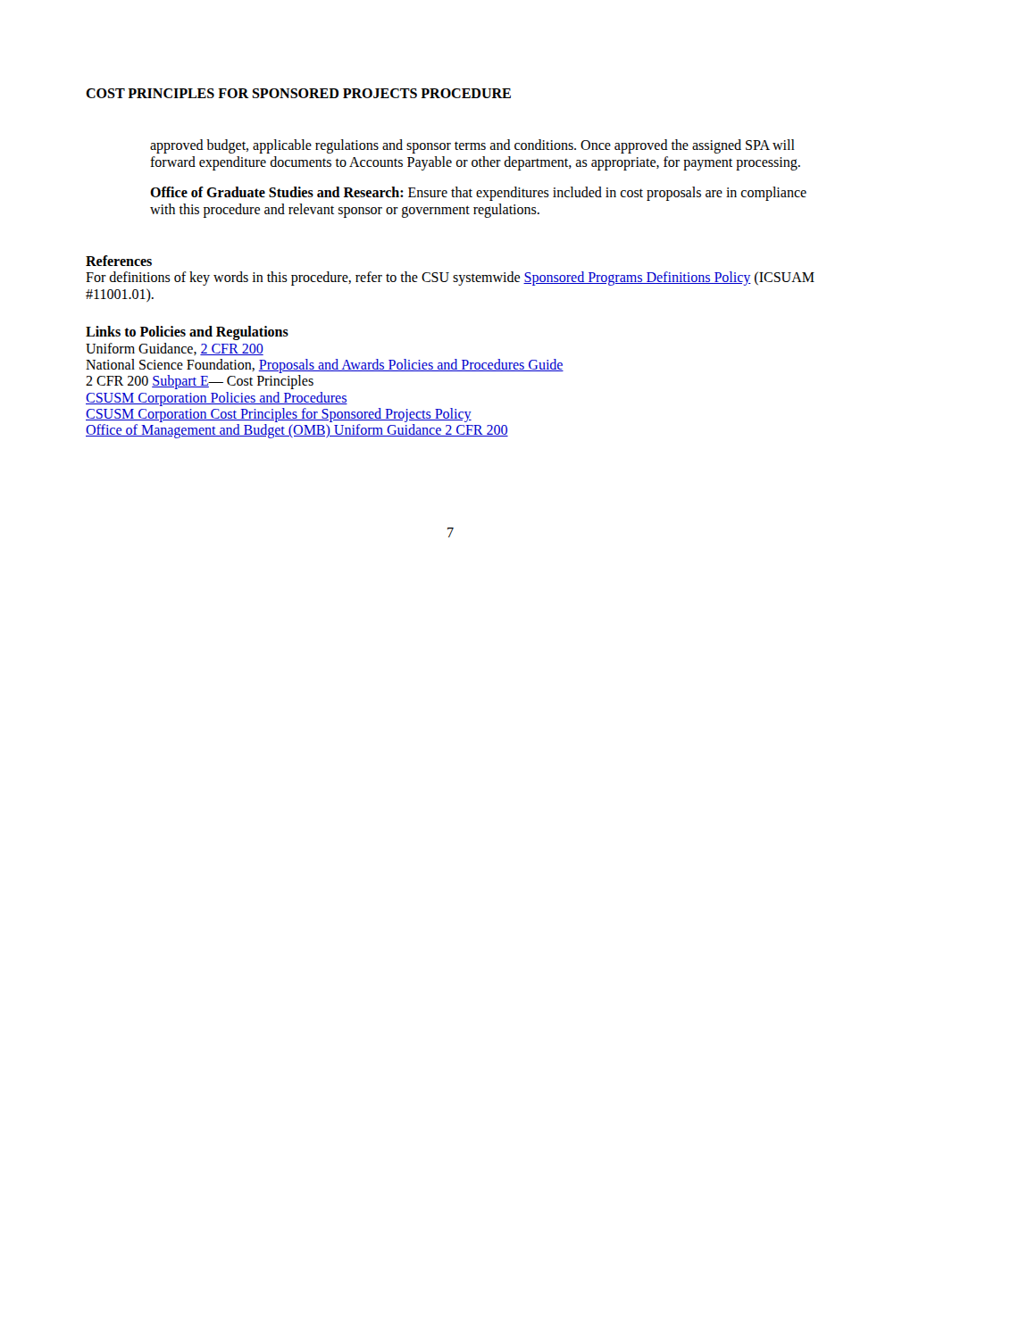COST PRINCIPLES FOR SPONSORED PROJECTS PROCEDURE
approved budget, applicable regulations and sponsor terms and conditions. Once approved the assigned SPA will forward expenditure documents to Accounts Payable or other department, as appropriate, for payment processing.
Office of Graduate Studies and Research: Ensure that expenditures included in cost proposals are in compliance with this procedure and relevant sponsor or government regulations.
References
For definitions of key words in this procedure, refer to the CSU systemwide Sponsored Programs Definitions Policy (ICSUAM #11001.01).
Links to Policies and Regulations
Uniform Guidance, 2 CFR 200
National Science Foundation, Proposals and Awards Policies and Procedures Guide
2 CFR 200 Subpart E— Cost Principles
CSUSM Corporation Policies and Procedures
CSUSM Corporation Cost Principles for Sponsored Projects Policy
Office of Management and Budget (OMB) Uniform Guidance 2 CFR 200
7